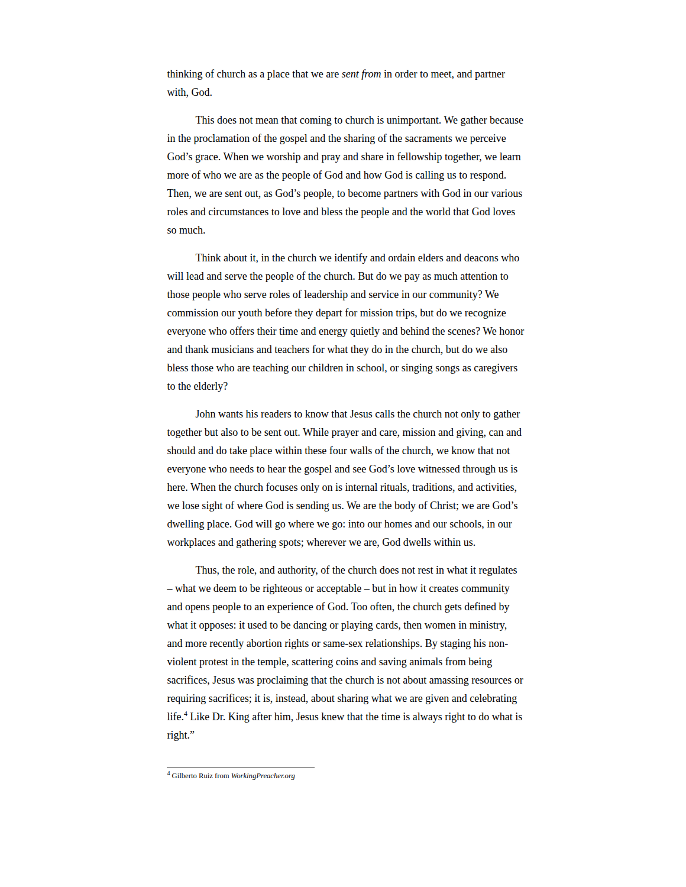thinking of church as a place that we are sent from in order to meet, and partner with, God.
This does not mean that coming to church is unimportant. We gather because in the proclamation of the gospel and the sharing of the sacraments we perceive God’s grace. When we worship and pray and share in fellowship together, we learn more of who we are as the people of God and how God is calling us to respond. Then, we are sent out, as God’s people, to become partners with God in our various roles and circumstances to love and bless the people and the world that God loves so much.
Think about it, in the church we identify and ordain elders and deacons who will lead and serve the people of the church. But do we pay as much attention to those people who serve roles of leadership and service in our community? We commission our youth before they depart for mission trips, but do we recognize everyone who offers their time and energy quietly and behind the scenes? We honor and thank musicians and teachers for what they do in the church, but do we also bless those who are teaching our children in school, or singing songs as caregivers to the elderly?
John wants his readers to know that Jesus calls the church not only to gather together but also to be sent out. While prayer and care, mission and giving, can and should and do take place within these four walls of the church, we know that not everyone who needs to hear the gospel and see God’s love witnessed through us is here. When the church focuses only on is internal rituals, traditions, and activities, we lose sight of where God is sending us. We are the body of Christ; we are God’s dwelling place. God will go where we go: into our homes and our schools, in our workplaces and gathering spots; wherever we are, God dwells within us.
Thus, the role, and authority, of the church does not rest in what it regulates – what we deem to be righteous or acceptable – but in how it creates community and opens people to an experience of God. Too often, the church gets defined by what it opposes: it used to be dancing or playing cards, then women in ministry, and more recently abortion rights or same-sex relationships. By staging his non-violent protest in the temple, scattering coins and saving animals from being sacrifices, Jesus was proclaiming that the church is not about amassing resources or requiring sacrifices; it is, instead, about sharing what we are given and celebrating life.4 Like Dr. King after him, Jesus knew that the time is always right to do what is right.”
4 Gilberto Ruiz from WorkingPreacher.org